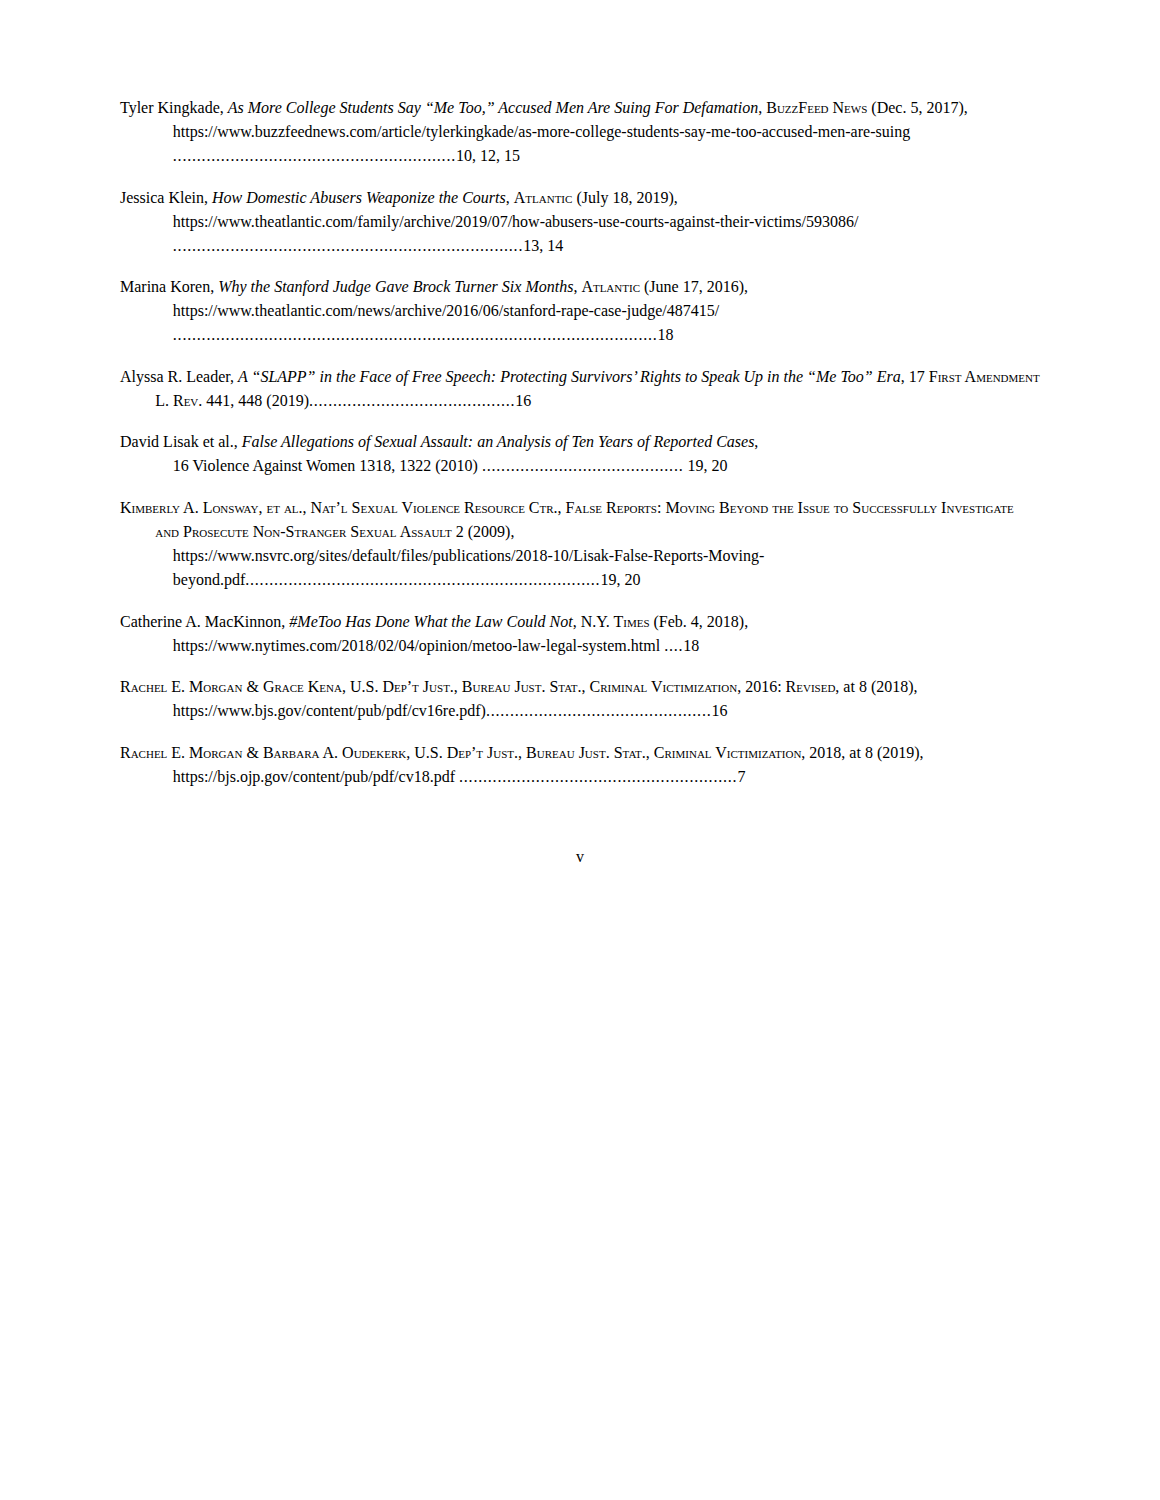Tyler Kingkade, As More College Students Say “Me Too,” Accused Men Are Suing For Defamation, BuzzFeed News (Dec. 5, 2017), https://www.buzzfeednews.com/article/tylerkingkade/as-more-college-students-say-me-too-accused-men-are-suing ........................................................... 10, 12, 15
Jessica Klein, How Domestic Abusers Weaponize the Courts, Atlantic (July 18, 2019), https://www.theatlantic.com/family/archive/2019/07/how-abusers-use-courts-against-their-victims/593086/ ......................................................................... 13, 14
Marina Koren, Why the Stanford Judge Gave Brock Turner Six Months, Atlantic (June 17, 2016), https://www.theatlantic.com/news/archive/2016/06/stanford-rape-case-judge/487415/ ..................................................................................................... 18
Alyssa R. Leader, A “SLAPP” in the Face of Free Speech: Protecting Survivors’ Rights to Speak Up in the “Me Too” Era, 17 First Amendment L. Rev. 441, 448 (2019)........................................... 16
David Lisak et al., False Allegations of Sexual Assault: an Analysis of Ten Years of Reported Cases, 16 Violence Against Women 1318, 1322 (2010) .......................................... 19, 20
Kimberly A. Lonsway, et al., Nat’l Sexual Violence Resource Ctr., False Reports: Moving Beyond the Issue to Successfully Investigate and Prosecute Non-Stranger Sexual Assault 2 (2009), https://www.nsvrc.org/sites/default/files/publications/2018-10/Lisak-False-Reports-Moving-beyond.pdf.......................................................................... 19, 20
Catherine A. MacKinnon, #MeToo Has Done What the Law Could Not, N.Y. Times (Feb. 4, 2018), https://www.nytimes.com/2018/02/04/opinion/metoo-law-legal-system.html .... 18
Rachel E. Morgan & Grace Kena, U.S. Dep’t Just., Bureau Just. Stat., Criminal Victimization, 2016: Revised, at 8 (2018), https://www.bjs.gov/content/pub/pdf/cv16re.pdf)............................................... 16
Rachel E. Morgan & Barbara A. Oudekerk, U.S. Dep’t Just., Bureau Just. Stat., Criminal Victimization, 2018, at 8 (2019), https://bjs.ojp.gov/content/pub/pdf/cv18.pdf .......................................................... 7
v